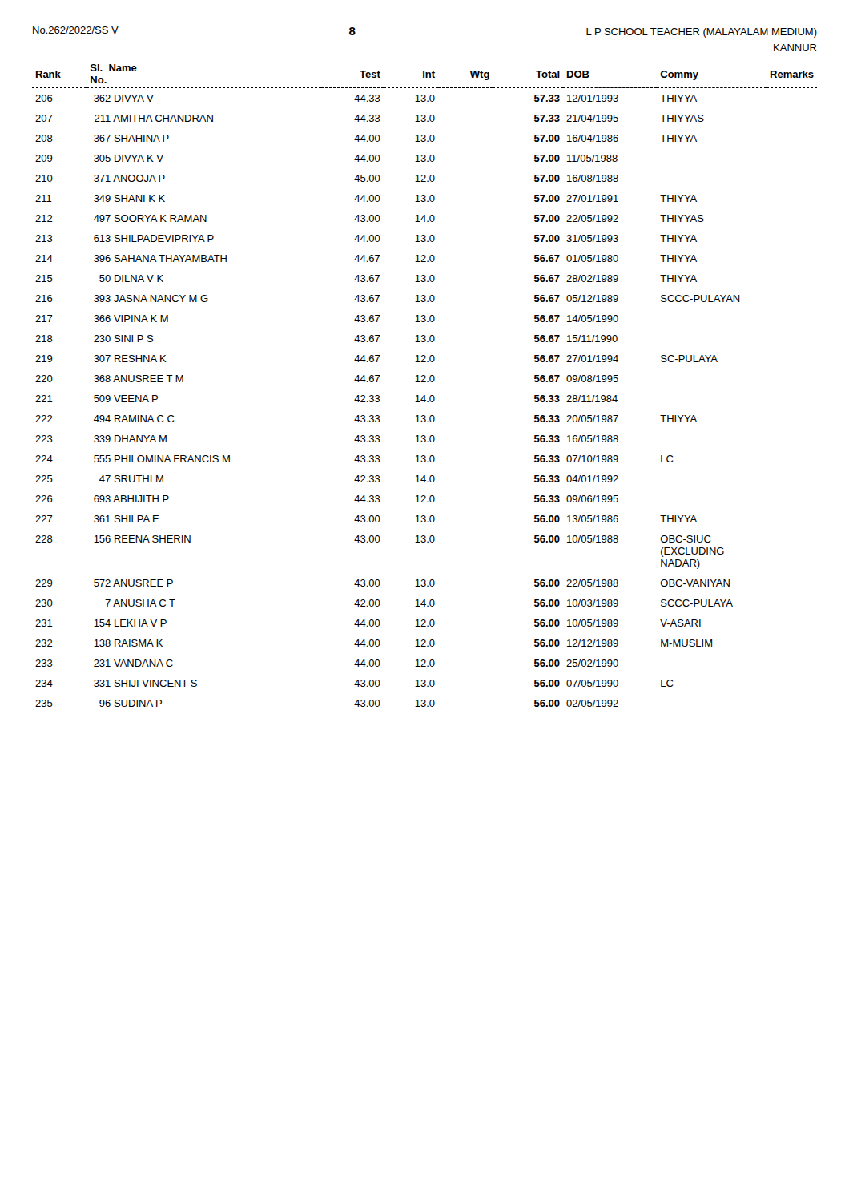No.262/2022/SS V
8
L P SCHOOL TEACHER (MALAYALAM MEDIUM)
KANNUR
| Rank | Sl. Name No. | Test | Int | Wtg | Total | DOB | Commy | Remarks |
| --- | --- | --- | --- | --- | --- | --- | --- | --- |
| 206 | 362 DIVYA V | 44.33 | 13.0 | | 57.33 | 12/01/1993 | THIYYA | |
| 207 | 211 AMITHA CHANDRAN | 44.33 | 13.0 | | 57.33 | 21/04/1995 | THIYYAS | |
| 208 | 367 SHAHINA P | 44.00 | 13.0 | | 57.00 | 16/04/1986 | THIYYA | |
| 209 | 305 DIVYA K V | 44.00 | 13.0 | | 57.00 | 11/05/1988 | | |
| 210 | 371 ANOOJA P | 45.00 | 12.0 | | 57.00 | 16/08/1988 | | |
| 211 | 349 SHANI K K | 44.00 | 13.0 | | 57.00 | 27/01/1991 | THIYYA | |
| 212 | 497 SOORYA K RAMAN | 43.00 | 14.0 | | 57.00 | 22/05/1992 | THIYYAS | |
| 213 | 613 SHILPADEVIPRIYA P | 44.00 | 13.0 | | 57.00 | 31/05/1993 | THIYYA | |
| 214 | 396 SAHANA THAYAMBATH | 44.67 | 12.0 | | 56.67 | 01/05/1980 | THIYYA | |
| 215 | 50 DILNA V K | 43.67 | 13.0 | | 56.67 | 28/02/1989 | THIYYA | |
| 216 | 393 JASNA NANCY M G | 43.67 | 13.0 | | 56.67 | 05/12/1989 | SCCC-PULAYAN | |
| 217 | 366 VIPINA K M | 43.67 | 13.0 | | 56.67 | 14/05/1990 | | |
| 218 | 230 SINI P S | 43.67 | 13.0 | | 56.67 | 15/11/1990 | | |
| 219 | 307 RESHNA K | 44.67 | 12.0 | | 56.67 | 27/01/1994 | SC-PULAYA | |
| 220 | 368 ANUSREE T M | 44.67 | 12.0 | | 56.67 | 09/08/1995 | | |
| 221 | 509 VEENA P | 42.33 | 14.0 | | 56.33 | 28/11/1984 | | |
| 222 | 494 RAMINA C C | 43.33 | 13.0 | | 56.33 | 20/05/1987 | THIYYA | |
| 223 | 339 DHANYA M | 43.33 | 13.0 | | 56.33 | 16/05/1988 | | |
| 224 | 555 PHILOMINA FRANCIS M | 43.33 | 13.0 | | 56.33 | 07/10/1989 | LC | |
| 225 | 47 SRUTHI M | 42.33 | 14.0 | | 56.33 | 04/01/1992 | | |
| 226 | 693 ABHIJITH P | 44.33 | 12.0 | | 56.33 | 09/06/1995 | | |
| 227 | 361 SHILPA E | 43.00 | 13.0 | | 56.00 | 13/05/1986 | THIYYA | |
| 228 | 156 REENA SHERIN | 43.00 | 13.0 | | 56.00 | 10/05/1988 | OBC-SIUC (EXCLUDING NADAR) | |
| 229 | 572 ANUSREE P | 43.00 | 13.0 | | 56.00 | 22/05/1988 | OBC-VANIYAN | |
| 230 | 7 ANUSHA C T | 42.00 | 14.0 | | 56.00 | 10/03/1989 | SCCC-PULAYA | |
| 231 | 154 LEKHA V P | 44.00 | 12.0 | | 56.00 | 10/05/1989 | V-ASARI | |
| 232 | 138 RAISMA K | 44.00 | 12.0 | | 56.00 | 12/12/1989 | M-MUSLIM | |
| 233 | 231 VANDANA C | 44.00 | 12.0 | | 56.00 | 25/02/1990 | | |
| 234 | 331 SHIJI VINCENT S | 43.00 | 13.0 | | 56.00 | 07/05/1990 | LC | |
| 235 | 96 SUDINA P | 43.00 | 13.0 | | 56.00 | 02/05/1992 | | |